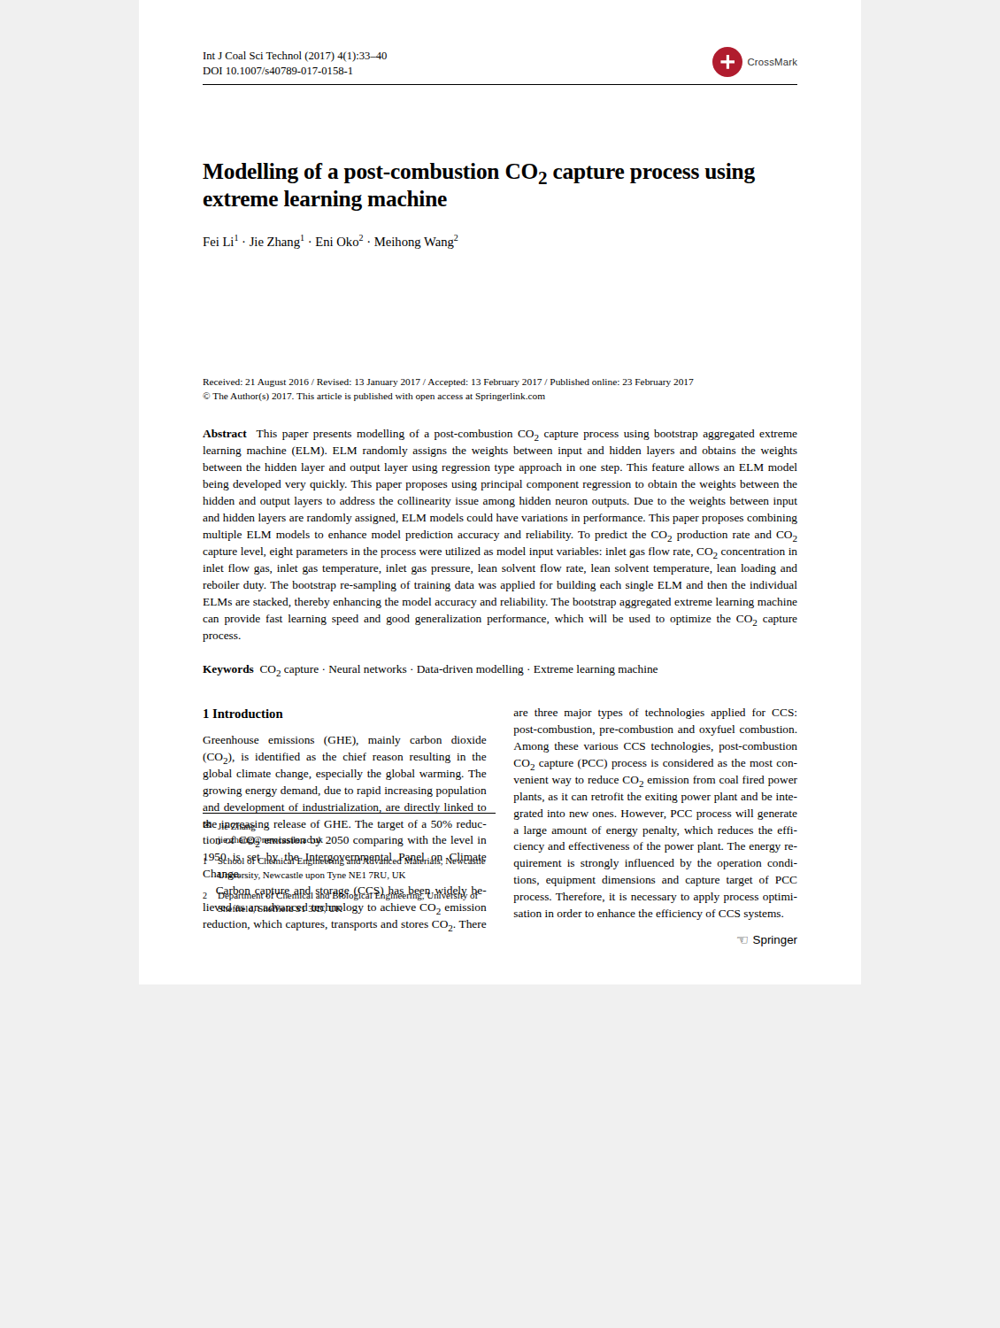Int J Coal Sci Technol (2017) 4(1):33–40
DOI 10.1007/s40789-017-0158-1
CrossMark
Modelling of a post-combustion CO2 capture process using
extreme learning machine
Fei Li1 · Jie Zhang1 · Eni Oko2 · Meihong Wang2
Received: 21 August 2016 / Revised: 13 January 2017 / Accepted: 13 February 2017 / Published online: 23 February 2017
© The Author(s) 2017. This article is published with open access at Springerlink.com
Abstract This paper presents modelling of a post-combustion CO2 capture process using bootstrap aggregated extreme learning machine (ELM). ELM randomly assigns the weights between input and hidden layers and obtains the weights between the hidden layer and output layer using regression type approach in one step. This feature allows an ELM model being developed very quickly. This paper proposes using principal component regression to obtain the weights between the hidden and output layers to address the collinearity issue among hidden neuron outputs. Due to the weights between input and hidden layers are randomly assigned, ELM models could have variations in performance. This paper proposes combining multiple ELM models to enhance model prediction accuracy and reliability. To predict the CO2 production rate and CO2 capture level, eight parameters in the process were utilized as model input variables: inlet gas flow rate, CO2 concentration in inlet flow gas, inlet gas temperature, inlet gas pressure, lean solvent flow rate, lean solvent temperature, lean loading and reboiler duty. The bootstrap re-sampling of training data was applied for building each single ELM and then the individual ELMs are stacked, thereby enhancing the model accuracy and reliability. The bootstrap aggregated extreme learning machine can provide fast learning speed and good generalization performance, which will be used to optimize the CO2 capture process.
Keywords CO2 capture · Neural networks · Data-driven modelling · Extreme learning machine
1 Introduction
Greenhouse emissions (GHE), mainly carbon dioxide (CO2), is identified as the chief reason resulting in the global climate change, especially the global warming. The growing energy demand, due to rapid increasing population and development of industrialization, are directly linked to the increasing release of GHE. The target of a 50% reduction of CO2 emission by 2050 comparing with the level in 1950 is set by the Intergovernmental Panel on Climate Change.
Carbon capture and storage (CCS) has been widely believed as an advanced technology to achieve CO2 emission reduction, which captures, transports and stores CO2. There are three major types of technologies applied for CCS: post-combustion, pre-combustion and oxyfuel combustion. Among these various CCS technologies, post-combustion CO2 capture (PCC) process is considered as the most convenient way to reduce CO2 emission from coal fired power plants, as it can retrofit the exiting power plant and be integrated into new ones. However, PCC process will generate a large amount of energy penalty, which reduces the efficiency and effectiveness of the power plant. The energy requirement is strongly influenced by the operation conditions, equipment dimensions and capture target of PCC process. Therefore, it is necessary to apply process optimisation in order to enhance the efficiency of CCS systems.
✉
Jie Zhang
jie.zhang@newcastle.ac.uk
1
School of Chemical Engineering and Advanced Materials, Newcastle University, Newcastle upon Tyne NE1 7RU, UK
2
Department of Chemical and Biological Engineering, University of Sheffield, Sheffield S1 3JD, UK
☞ Springer